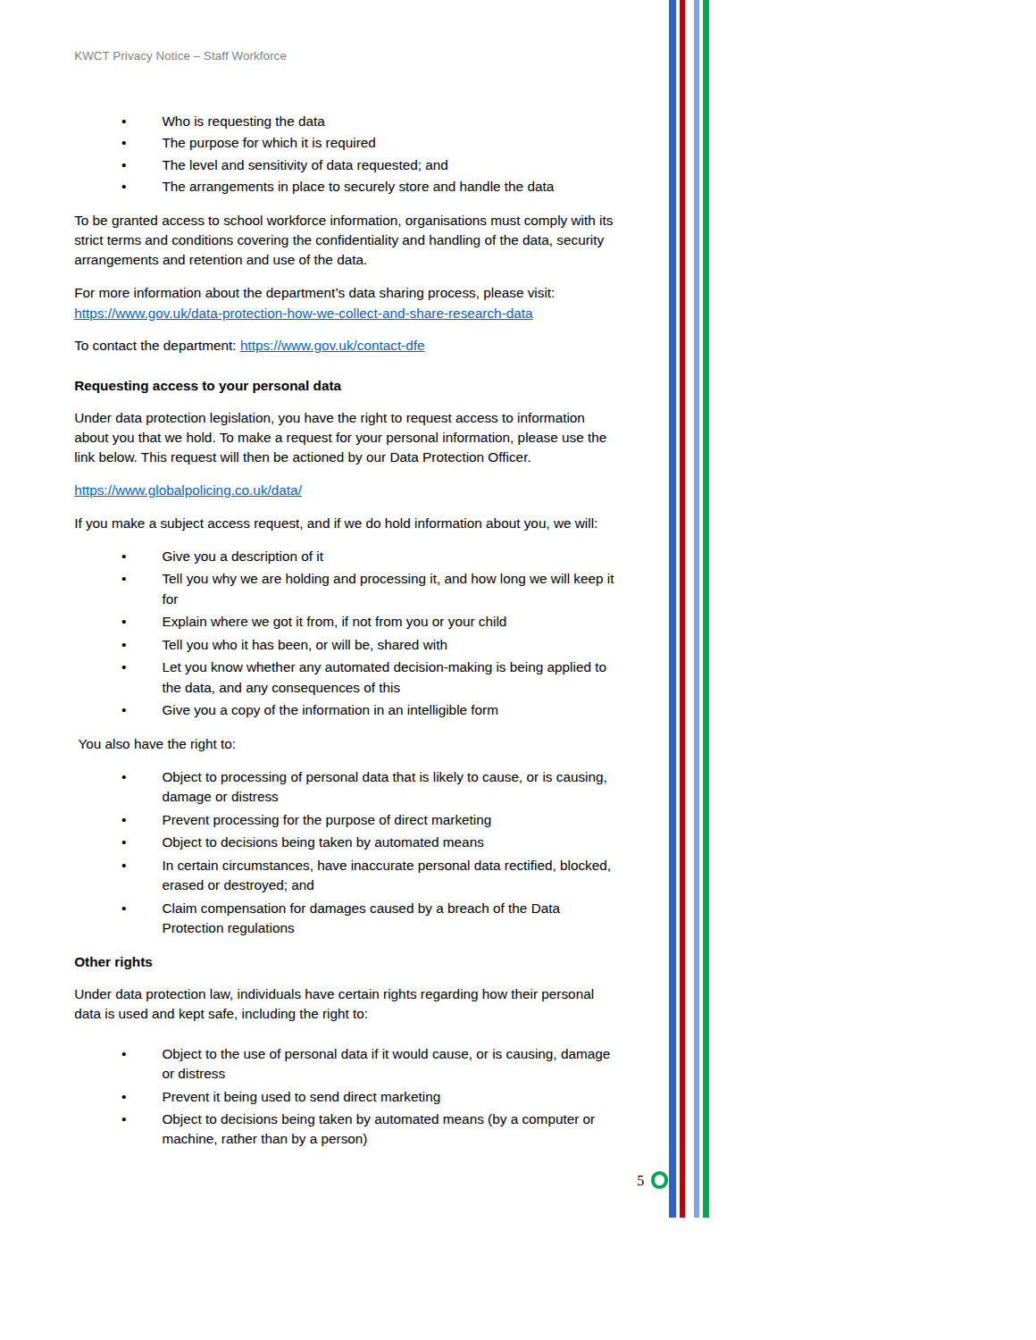KWCT Privacy Notice – Staff Workforce
Who is requesting the data
The purpose for which it is required
The level and sensitivity of data requested; and
The arrangements in place to securely store and handle the data
To be granted access to school workforce information, organisations must comply with its strict terms and conditions covering the confidentiality and handling of the data, security arrangements and retention and use of the data.
For more information about the department’s data sharing process, please visit:
https://www.gov.uk/data-protection-how-we-collect-and-share-research-data
To contact the department: https://www.gov.uk/contact-dfe
Requesting access to your personal data
Under data protection legislation, you have the right to request access to information about you that we hold. To make a request for your personal information, please use the link below. This request will then be actioned by our Data Protection Officer.
https://www.globalpolicing.co.uk/data/
If you make a subject access request, and if we do hold information about you, we will:
Give you a description of it
Tell you why we are holding and processing it, and how long we will keep it for
Explain where we got it from, if not from you or your child
Tell you who it has been, or will be, shared with
Let you know whether any automated decision-making is being applied to the data, and any consequences of this
Give you a copy of the information in an intelligible form
You also have the right to:
Object to processing of personal data that is likely to cause, or is causing, damage or distress
Prevent processing for the purpose of direct marketing
Object to decisions being taken by automated means
In certain circumstances, have inaccurate personal data rectified, blocked, erased or destroyed; and
Claim compensation for damages caused by a breach of the Data Protection regulations
Other rights
Under data protection law, individuals have certain rights regarding how their personal data is used and kept safe, including the right to:
Object to the use of personal data if it would cause, or is causing, damage or distress
Prevent it being used to send direct marketing
Object to decisions being taken by automated means (by a computer or machine, rather than by a person)
5